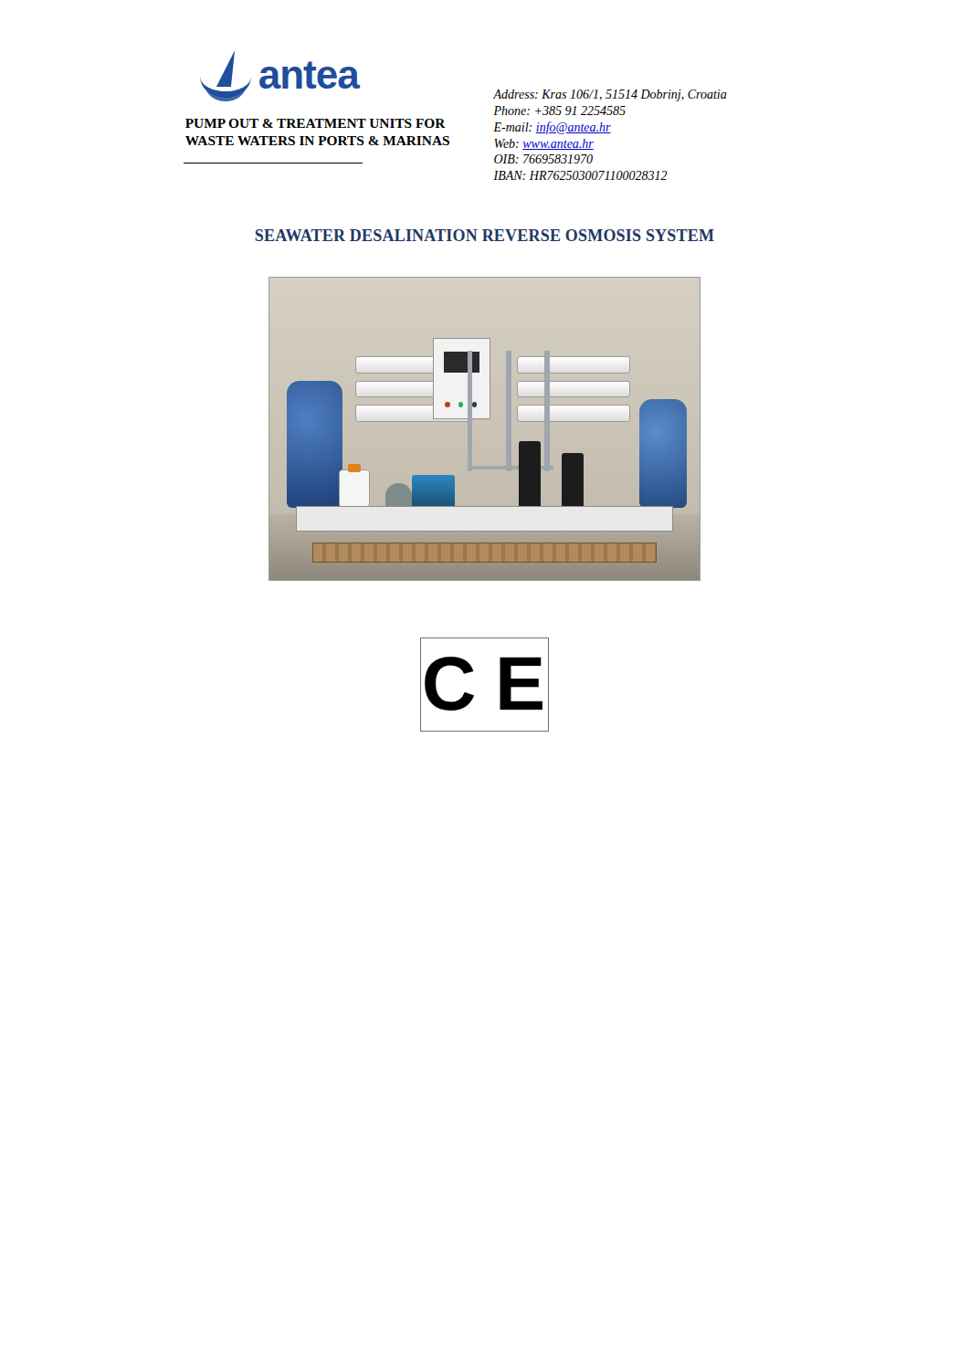antea
PUMP OUT & TREATMENT UNITS FOR
WASTE WATERS IN PORTS & MARINAS
Address: Kras 106/1, 51514 Dobrinj, Croatia
Phone: +385 91 2254585
E-mail: info@antea.hr
Web: www.antea.hr
OIB: 76695831970
IBAN: HR7625030071100028312
SEAWATER DESALINATION REVERSE OSMOSIS SYSTEM
C E